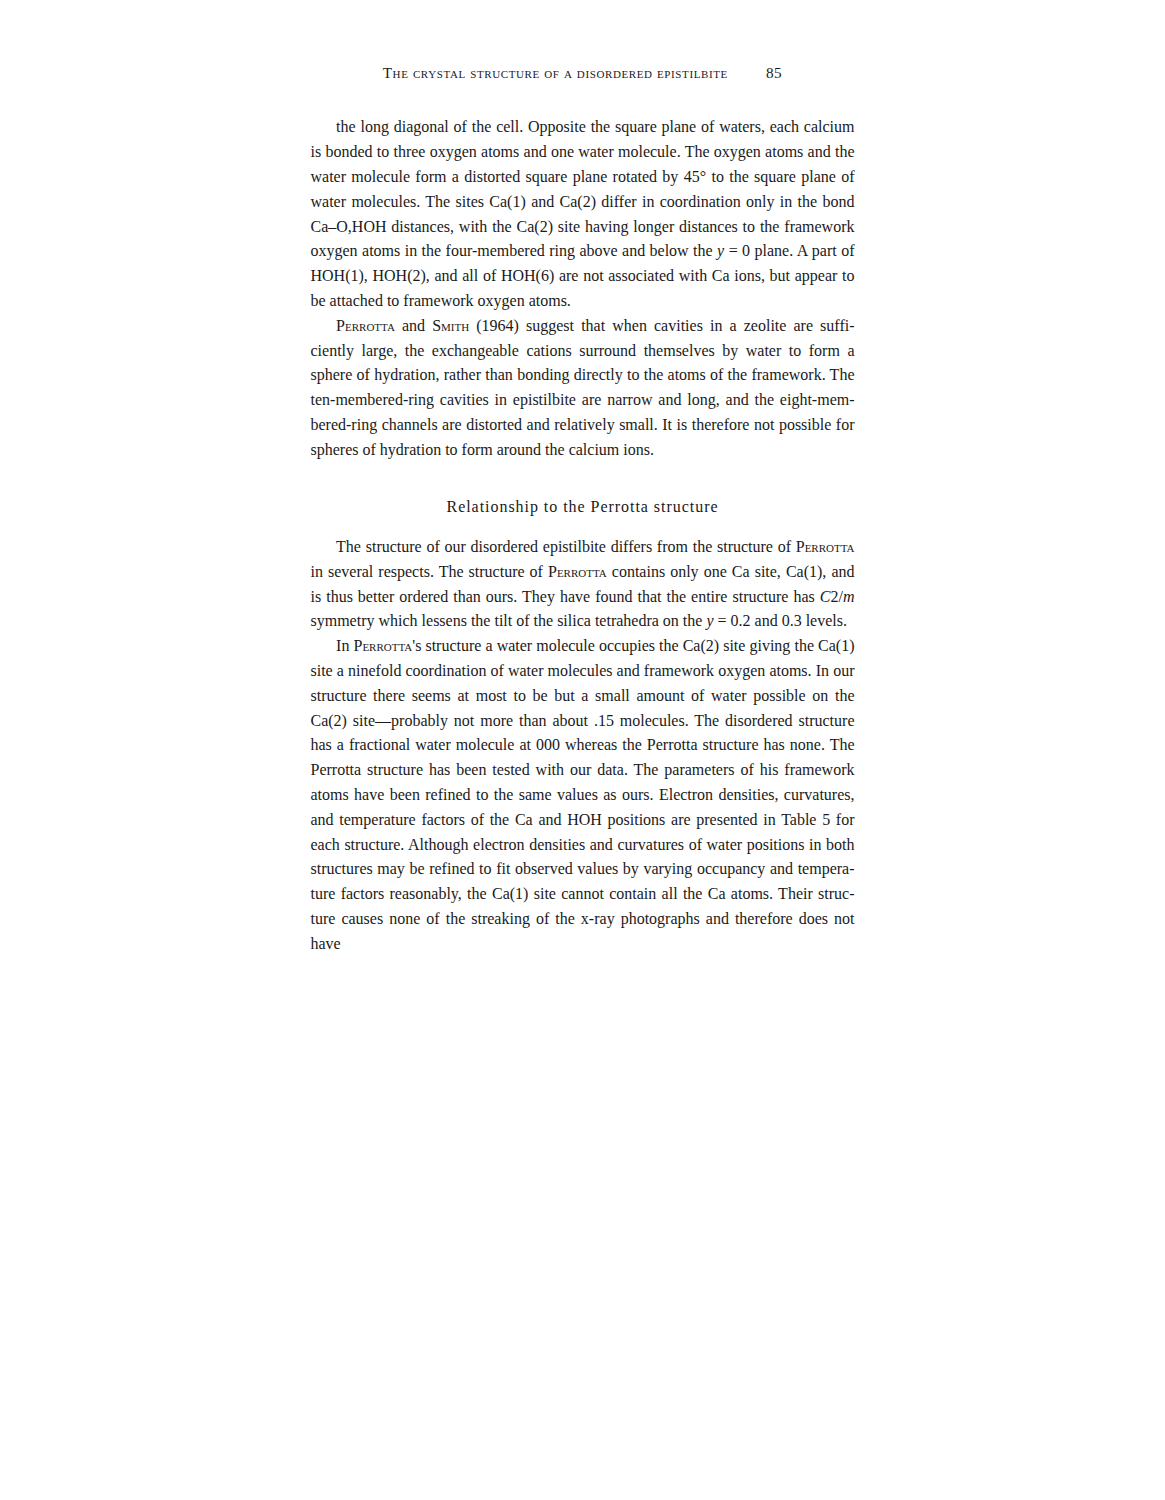The crystal structure of a disordered epistilbite 85
the long diagonal of the cell. Opposite the square plane of waters, each calcium is bonded to three oxygen atoms and one water molecule. The oxygen atoms and the water molecule form a distorted square plane rotated by 45° to the square plane of water molecules. The sites Ca(1) and Ca(2) differ in coordination only in the bond Ca–O,HOH distances, with the Ca(2) site having longer distances to the framework oxygen atoms in the four-membered ring above and below the y = 0 plane. A part of HOH(1), HOH(2), and all of HOH(6) are not associated with Ca ions, but appear to be attached to framework oxygen atoms.
Perrotta and Smith (1964) suggest that when cavities in a zeolite are sufficiently large, the exchangeable cations surround themselves by water to form a sphere of hydration, rather than bonding directly to the atoms of the framework. The ten-membered-ring cavities in epistilbite are narrow and long, and the eight-membered-ring channels are distorted and relatively small. It is therefore not possible for spheres of hydration to form around the calcium ions.
Relationship to the Perrotta structure
The structure of our disordered epistilbite differs from the structure of Perrotta in several respects. The structure of Perrotta contains only one Ca site, Ca(1), and is thus better ordered than ours. They have found that the entire structure has C2/m symmetry which lessens the tilt of the silica tetrahedra on the y = 0.2 and 0.3 levels.
In Perrotta's structure a water molecule occupies the Ca(2) site giving the Ca(1) site a ninefold coordination of water molecules and framework oxygen atoms. In our structure there seems at most to be but a small amount of water possible on the Ca(2) site—probably not more than about .15 molecules. The disordered structure has a fractional water molecule at 000 whereas the Perrotta structure has none. The Perrotta structure has been tested with our data. The parameters of his framework atoms have been refined to the same values as ours. Electron densities, curvatures, and temperature factors of the Ca and HOH positions are presented in Table 5 for each structure. Although electron densities and curvatures of water positions in both structures may be refined to fit observed values by varying occupancy and temperature factors reasonably, the Ca(1) site cannot contain all the Ca atoms. Their structure causes none of the streaking of the x-ray photographs and therefore does not have